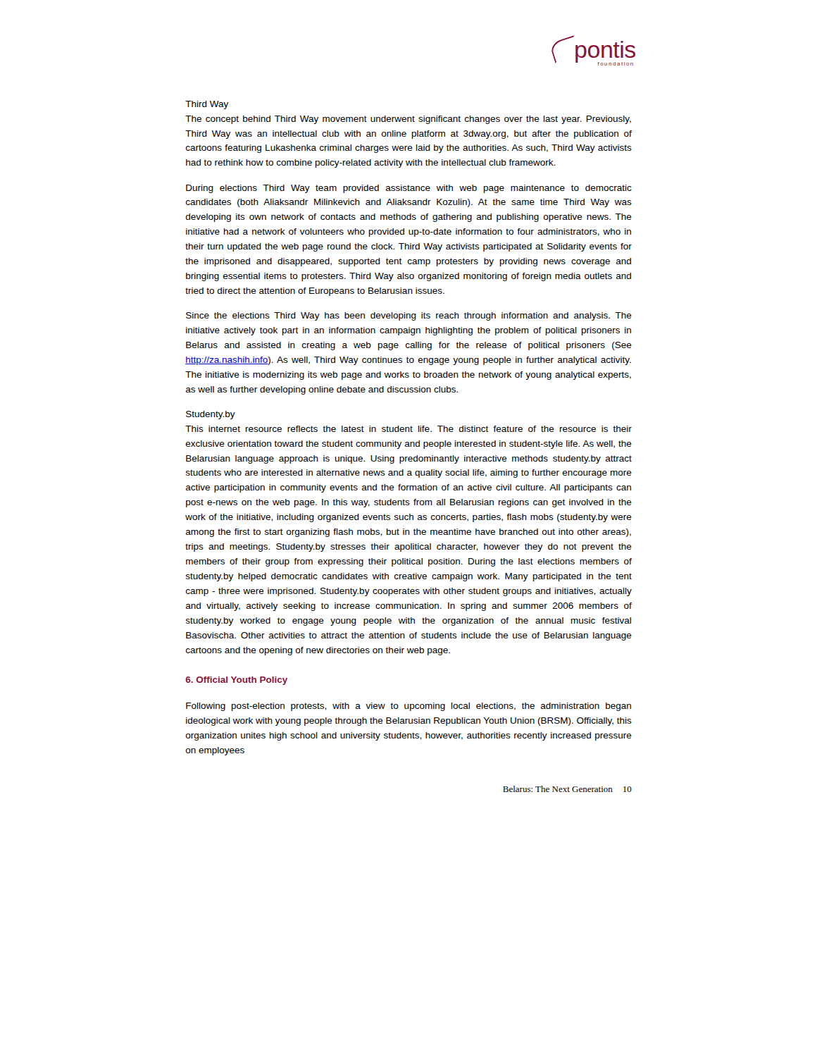pontis
foundation
Third Way
The concept behind Third Way movement underwent significant changes over the last year. Previously, Third Way was an intellectual club with an online platform at 3dway.org, but after the publication of cartoons featuring Lukashenka criminal charges were laid by the authorities. As such, Third Way activists had to rethink how to combine policy-related activity with the intellectual club framework.
During elections Third Way team provided assistance with web page maintenance to democratic candidates (both Aliaksandr Milinkevich and Aliaksandr Kozulin). At the same time Third Way was developing its own network of contacts and methods of gathering and publishing operative news. The initiative had a network of volunteers who provided up-to-date information to four administrators, who in their turn updated the web page round the clock. Third Way activists participated at Solidarity events for the imprisoned and disappeared, supported tent camp protesters by providing news coverage and bringing essential items to protesters. Third Way also organized monitoring of foreign media outlets and tried to direct the attention of Europeans to Belarusian issues.
Since the elections Third Way has been developing its reach through information and analysis. The initiative actively took part in an information campaign highlighting the problem of political prisoners in Belarus and assisted in creating a web page calling for the release of political prisoners (See http://za.nashih.info). As well, Third Way continues to engage young people in further analytical activity. The initiative is modernizing its web page and works to broaden the network of young analytical experts, as well as further developing online debate and discussion clubs.
Studenty.by
This internet resource reflects the latest in student life. The distinct feature of the resource is their exclusive orientation toward the student community and people interested in student-style life. As well, the Belarusian language approach is unique. Using predominantly interactive methods studenty.by attract students who are interested in alternative news and a quality social life, aiming to further encourage more active participation in community events and the formation of an active civil culture. All participants can post e-news on the web page. In this way, students from all Belarusian regions can get involved in the work of the initiative, including organized events such as concerts, parties, flash mobs (studenty.by were among the first to start organizing flash mobs, but in the meantime have branched out into other areas), trips and meetings. Studenty.by stresses their apolitical character, however they do not prevent the members of their group from expressing their political position. During the last elections members of studenty.by helped democratic candidates with creative campaign work. Many participated in the tent camp - three were imprisoned. Studenty.by cooperates with other student groups and initiatives, actually and virtually, actively seeking to increase communication. In spring and summer 2006 members of studenty.by worked to engage young people with the organization of the annual music festival Basovischa. Other activities to attract the attention of students include the use of Belarusian language cartoons and the opening of new directories on their web page.
6. Official Youth Policy
Following post-election protests, with a view to upcoming local elections, the administration began ideological work with young people through the Belarusian Republican Youth Union (BRSM). Officially, this organization unites high school and university students, however, authorities recently increased pressure on employees
Belarus: The Next Generation10